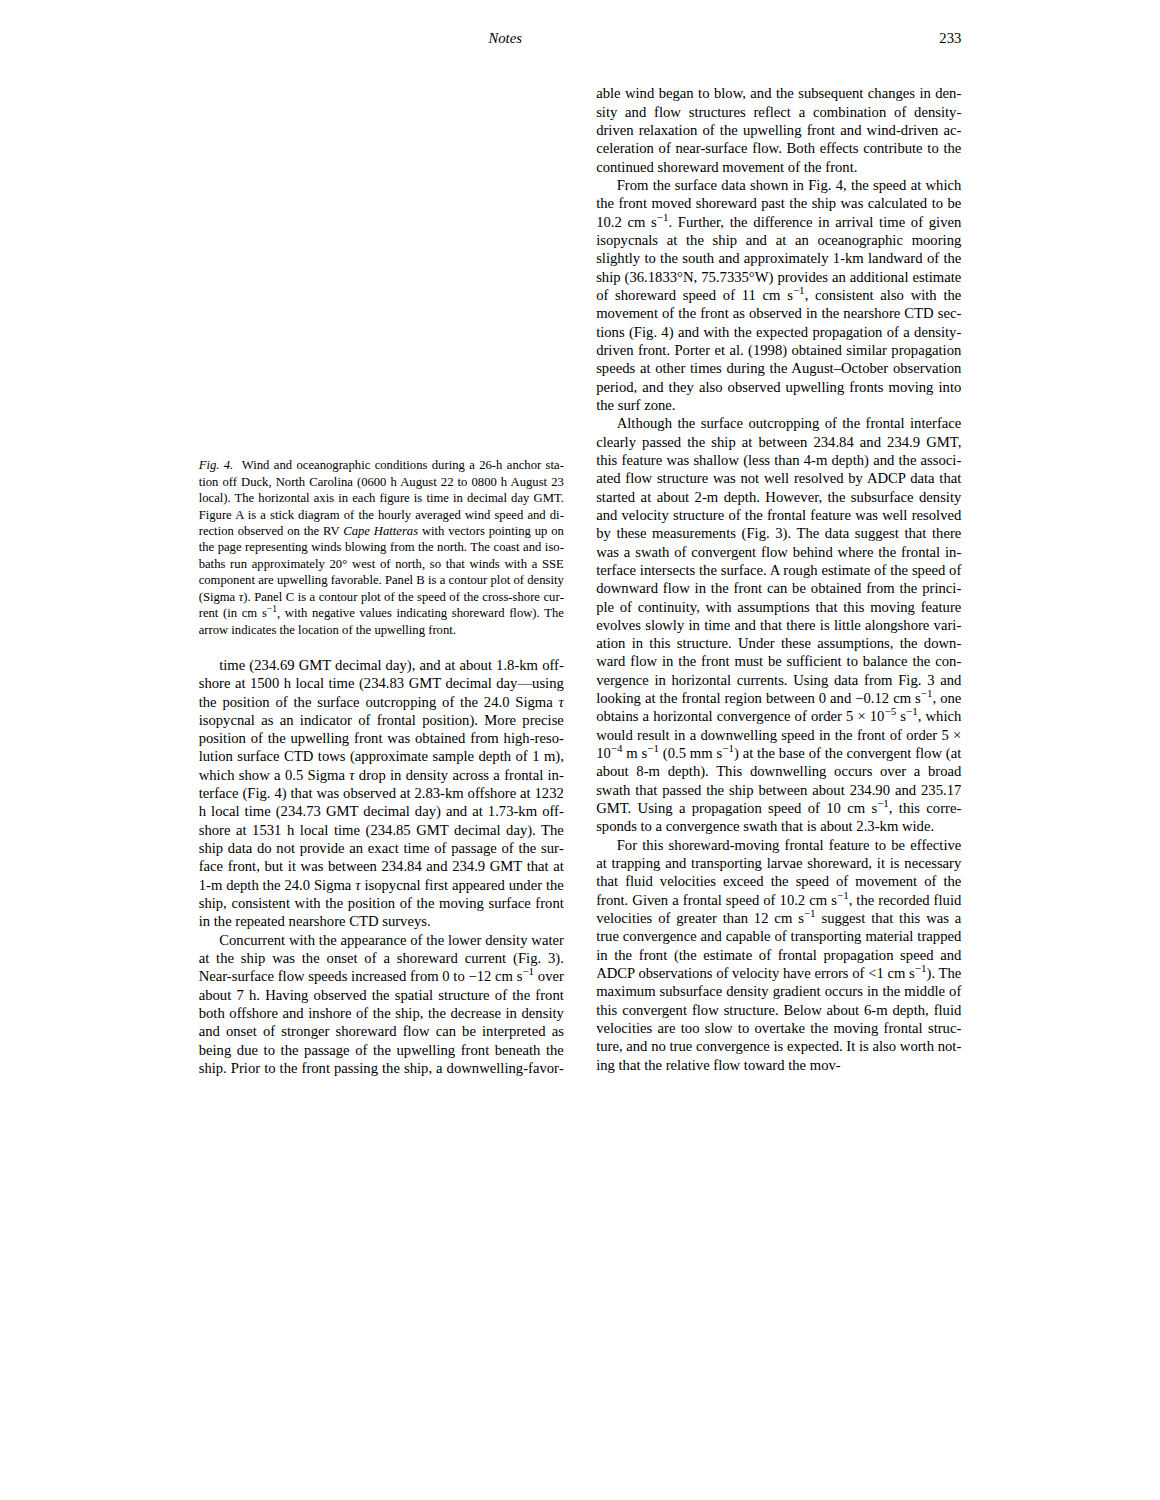Notes 233
Fig. 4. Wind and oceanographic conditions during a 26-h anchor station off Duck, North Carolina (0600 h August 22 to 0800 h August 23 local). The horizontal axis in each figure is time in decimal day GMT. Figure A is a stick diagram of the hourly averaged wind speed and direction observed on the RV Cape Hatteras with vectors pointing up on the page representing winds blowing from the north. The coast and isobaths run approximately 20° west of north, so that winds with a SSE component are upwelling favorable. Panel B is a contour plot of density (Sigma τ). Panel C is a contour plot of the speed of the cross-shore current (in cm s−1, with negative values indicating shoreward flow). The arrow indicates the location of the upwelling front.
time (234.69 GMT decimal day), and at about 1.8-km offshore at 1500 h local time (234.83 GMT decimal day—using the position of the surface outcropping of the 24.0 Sigma τ isopycnal as an indicator of frontal position). More precise position of the upwelling front was obtained from high-resolution surface CTD tows (approximate sample depth of 1 m), which show a 0.5 Sigma τ drop in density across a frontal interface (Fig. 4) that was observed at 2.83-km offshore at 1232 h local time (234.73 GMT decimal day) and at 1.73-km offshore at 1531 h local time (234.85 GMT decimal day). The ship data do not provide an exact time of passage of the surface front, but it was between 234.84 and 234.9 GMT that at 1-m depth the 24.0 Sigma τ isopycnal first appeared under the ship, consistent with the position of the moving surface front in the repeated nearshore CTD surveys.
Concurrent with the appearance of the lower density water at the ship was the onset of a shoreward current (Fig. 3). Near-surface flow speeds increased from 0 to −12 cm s−1 over about 7 h. Having observed the spatial structure of the front both offshore and inshore of the ship, the decrease in density and onset of stronger shoreward flow can be interpreted as being due to the passage of the upwelling front beneath the ship. Prior to the front passing the ship, a downwelling-favorable wind began to blow, and the subsequent changes in density and flow structures reflect a combination of density-driven relaxation of the upwelling front and wind-driven acceleration of near-surface flow. Both effects contribute to the continued shoreward movement of the front.
From the surface data shown in Fig. 4, the speed at which the front moved shoreward past the ship was calculated to be 10.2 cm s−1. Further, the difference in arrival time of given isopycnals at the ship and at an oceanographic mooring slightly to the south and approximately 1-km landward of the ship (36.1833°N, 75.7335°W) provides an additional estimate of shoreward speed of 11 cm s−1, consistent also with the movement of the front as observed in the nearshore CTD sections (Fig. 4) and with the expected propagation of a density-driven front. Porter et al. (1998) obtained similar propagation speeds at other times during the August–October observation period, and they also observed upwelling fronts moving into the surf zone.
Although the surface outcropping of the frontal interface clearly passed the ship at between 234.84 and 234.9 GMT, this feature was shallow (less than 4-m depth) and the associated flow structure was not well resolved by ADCP data that started at about 2-m depth. However, the subsurface density and velocity structure of the frontal feature was well resolved by these measurements (Fig. 3). The data suggest that there was a swath of convergent flow behind where the frontal interface intersects the surface. A rough estimate of the speed of downward flow in the front can be obtained from the principle of continuity, with assumptions that this moving feature evolves slowly in time and that there is little alongshore variation in this structure. Under these assumptions, the downward flow in the front must be sufficient to balance the convergence in horizontal currents. Using data from Fig. 3 and looking at the frontal region between 0 and −0.12 cm s−1, one obtains a horizontal convergence of order 5 × 10−5 s−1, which would result in a downwelling speed in the front of order 5 × 10−4 m s−1 (0.5 mm s−1) at the base of the convergent flow (at about 8-m depth). This downwelling occurs over a broad swath that passed the ship between about 234.90 and 235.17 GMT. Using a propagation speed of 10 cm s−1, this corresponds to a convergence swath that is about 2.3-km wide.
For this shoreward-moving frontal feature to be effective at trapping and transporting larvae shoreward, it is necessary that fluid velocities exceed the speed of movement of the front. Given a frontal speed of 10.2 cm s−1, the recorded fluid velocities of greater than 12 cm s−1 suggest that this was a true convergence and capable of transporting material trapped in the front (the estimate of frontal propagation speed and ADCP observations of velocity have errors of <1 cm s−1). The maximum subsurface density gradient occurs in the middle of this convergent flow structure. Below about 6-m depth, fluid velocities are too slow to overtake the moving frontal structure, and no true convergence is expected. It is also worth noting that the relative flow toward the mov-